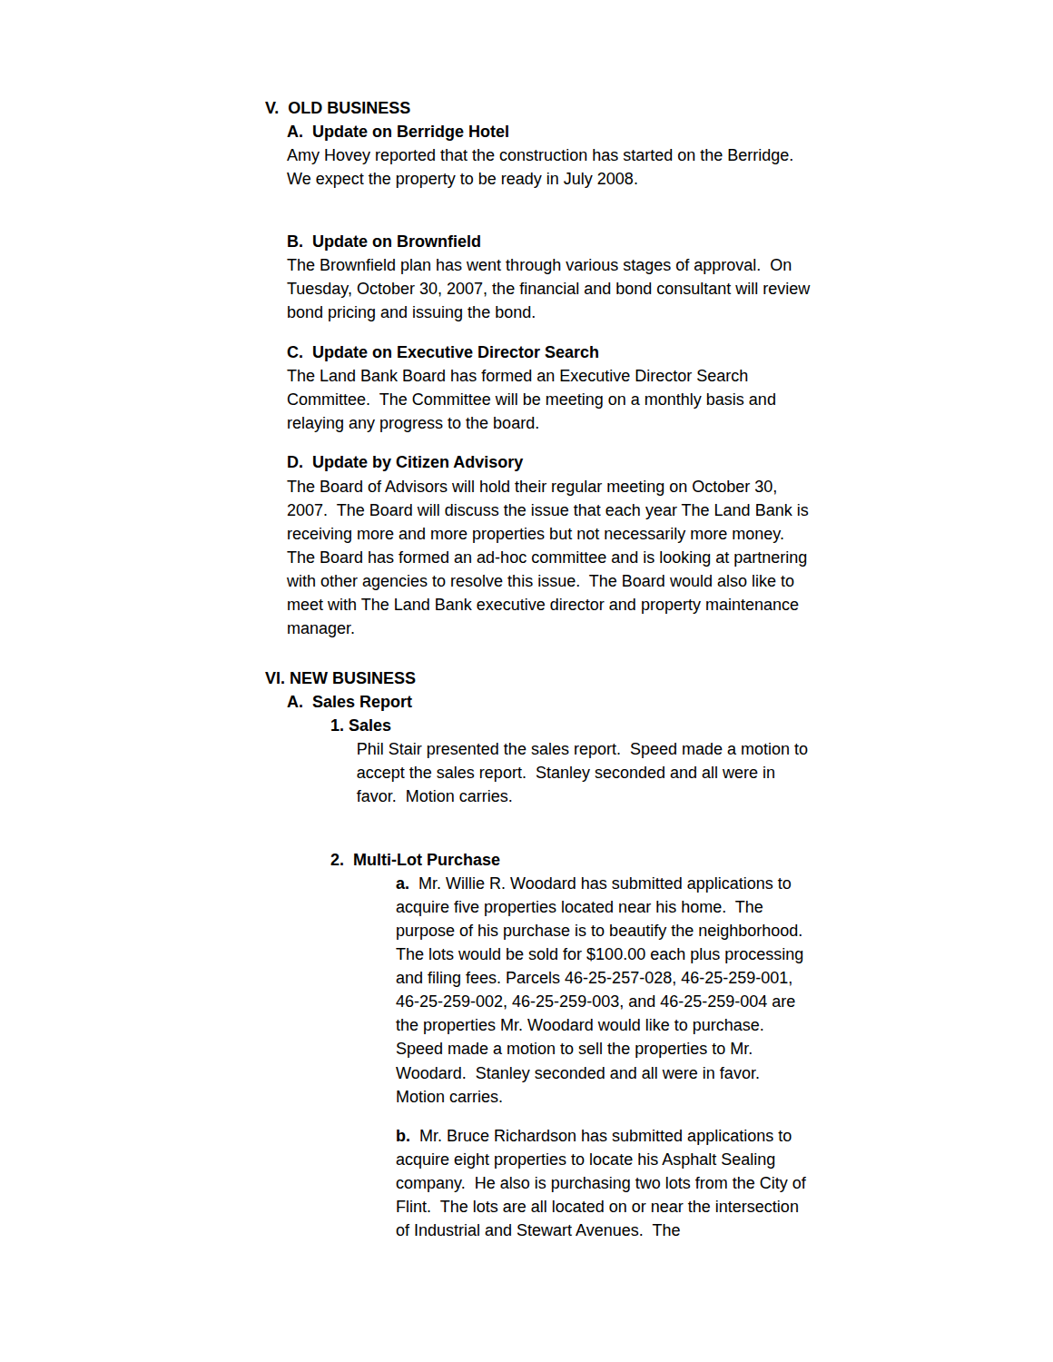V. OLD BUSINESS
A. Update on Berridge Hotel
Amy Hovey reported that the construction has started on the Berridge. We expect the property to be ready in July 2008.
B. Update on Brownfield
The Brownfield plan has went through various stages of approval. On Tuesday, October 30, 2007, the financial and bond consultant will review bond pricing and issuing the bond.
C. Update on Executive Director Search
The Land Bank Board has formed an Executive Director Search Committee. The Committee will be meeting on a monthly basis and relaying any progress to the board.
D. Update by Citizen Advisory
The Board of Advisors will hold their regular meeting on October 30, 2007. The Board will discuss the issue that each year The Land Bank is receiving more and more properties but not necessarily more money. The Board has formed an ad-hoc committee and is looking at partnering with other agencies to resolve this issue. The Board would also like to meet with The Land Bank executive director and property maintenance manager.
VI. NEW BUSINESS
A. Sales Report
1. Sales
Phil Stair presented the sales report. Speed made a motion to accept the sales report. Stanley seconded and all were in favor. Motion carries.
2. Multi-Lot Purchase
a. Mr. Willie R. Woodard has submitted applications to acquire five properties located near his home. The purpose of his purchase is to beautify the neighborhood. The lots would be sold for $100.00 each plus processing and filing fees. Parcels 46-25-257-028, 46-25-259-001, 46-25-259-002, 46-25-259-003, and 46-25-259-004 are the properties Mr. Woodard would like to purchase. Speed made a motion to sell the properties to Mr. Woodard. Stanley seconded and all were in favor. Motion carries.
b. Mr. Bruce Richardson has submitted applications to acquire eight properties to locate his Asphalt Sealing company. He also is purchasing two lots from the City of Flint. The lots are all located on or near the intersection of Industrial and Stewart Avenues. The